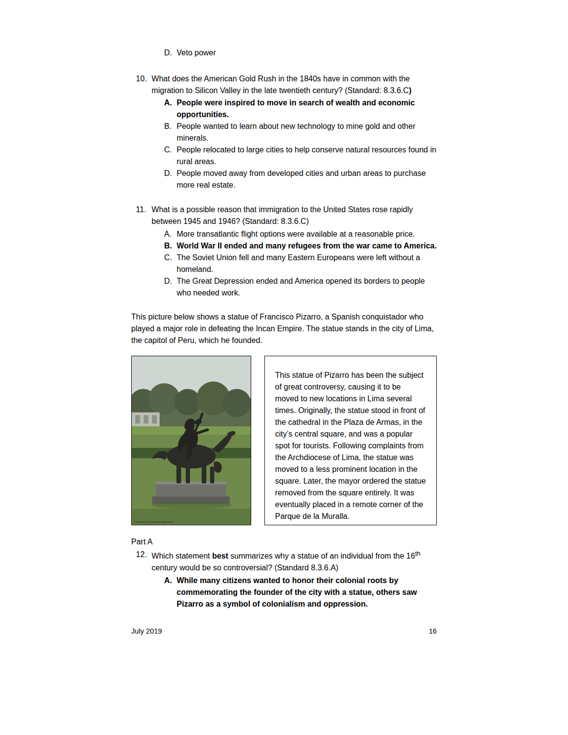D. Veto power
10. What does the American Gold Rush in the 1840s have in common with the migration to Silicon Valley in the late twentieth century? (Standard: 8.3.6.C)
A. People were inspired to move in search of wealth and economic opportunities.
B. People wanted to learn about new technology to mine gold and other minerals.
C. People relocated to large cities to help conserve natural resources found in rural areas.
D. People moved away from developed cities and urban areas to purchase more real estate.
11. What is a possible reason that immigration to the United States rose rapidly between 1945 and 1946? (Standard: 8.3.6.C)
A. More transatlantic flight options were available at a reasonable price.
B. World War II ended and many refugees from the war came to America.
C. The Soviet Union fell and many Eastern Europeans were left without a homeland.
D. The Great Depression ended and America opened its borders to people who needed work.
This picture below shows a statue of Francisco Pizarro, a Spanish conquistador who played a major role in defeating the Incan Empire. The statue stands in the city of Lima, the capitol of Peru, which he founded.
© Manuel Gonzalez Olaechea
This statue of Pizarro has been the subject of great controversy, causing it to be moved to new locations in Lima several times. Originally, the statue stood in front of the cathedral in the Plaza de Armas, in the city’s central square, and was a popular spot for tourists. Following complaints from the Archdiocese of Lima, the statue was moved to a less prominent location in the square. Later, the mayor ordered the statue removed from the square entirely. It was eventually placed in a remote corner of the Parque de la Muralla.
Part A
12. Which statement best summarizes why a statue of an individual from the 16th century would be so controversial? (Standard 8.3.6.A)
A. While many citizens wanted to honor their colonial roots by commemorating the founder of the city with a statue, others saw Pizarro as a symbol of colonialism and oppression.
July 2019 16